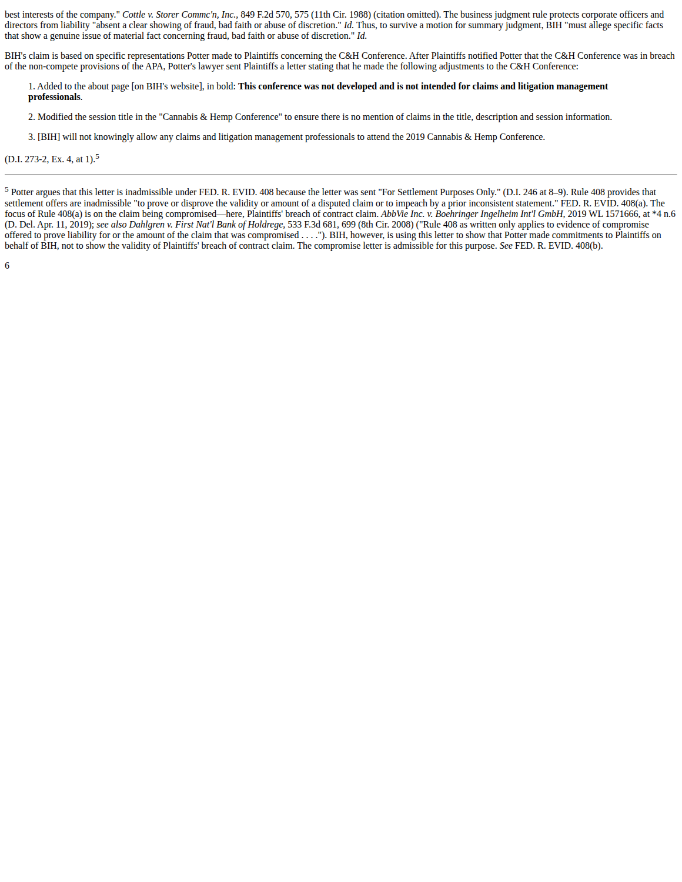best interests of the company." Cottle v. Storer Commc'n, Inc., 849 F.2d 570, 575 (11th Cir. 1988) (citation omitted). The business judgment rule protects corporate officers and directors from liability "absent a clear showing of fraud, bad faith or abuse of discretion." Id. Thus, to survive a motion for summary judgment, BIH "must allege specific facts that show a genuine issue of material fact concerning fraud, bad faith or abuse of discretion." Id.
BIH's claim is based on specific representations Potter made to Plaintiffs concerning the C&H Conference. After Plaintiffs notified Potter that the C&H Conference was in breach of the non-compete provisions of the APA, Potter's lawyer sent Plaintiffs a letter stating that he made the following adjustments to the C&H Conference:
1. Added to the about page [on BIH's website], in bold: This conference was not developed and is not intended for claims and litigation management professionals.
2. Modified the session title in the "Cannabis & Hemp Conference" to ensure there is no mention of claims in the title, description and session information.
3. [BIH] will not knowingly allow any claims and litigation management professionals to attend the 2019 Cannabis & Hemp Conference.
(D.I. 273-2, Ex. 4, at 1).5
5 Potter argues that this letter is inadmissible under FED. R. EVID. 408 because the letter was sent "For Settlement Purposes Only." (D.I. 246 at 8–9). Rule 408 provides that settlement offers are inadmissible "to prove or disprove the validity or amount of a disputed claim or to impeach by a prior inconsistent statement." FED. R. EVID. 408(a). The focus of Rule 408(a) is on the claim being compromised—here, Plaintiffs' breach of contract claim. AbbVie Inc. v. Boehringer Ingelheim Int'l GmbH, 2019 WL 1571666, at *4 n.6 (D. Del. Apr. 11, 2019); see also Dahlgren v. First Nat'l Bank of Holdrege, 533 F.3d 681, 699 (8th Cir. 2008) ("Rule 408 as written only applies to evidence of compromise offered to prove liability for or the amount of the claim that was compromised . . . ."). BIH, however, is using this letter to show that Potter made commitments to Plaintiffs on behalf of BIH, not to show the validity of Plaintiffs' breach of contract claim. The compromise letter is admissible for this purpose. See FED. R. EVID. 408(b).
6